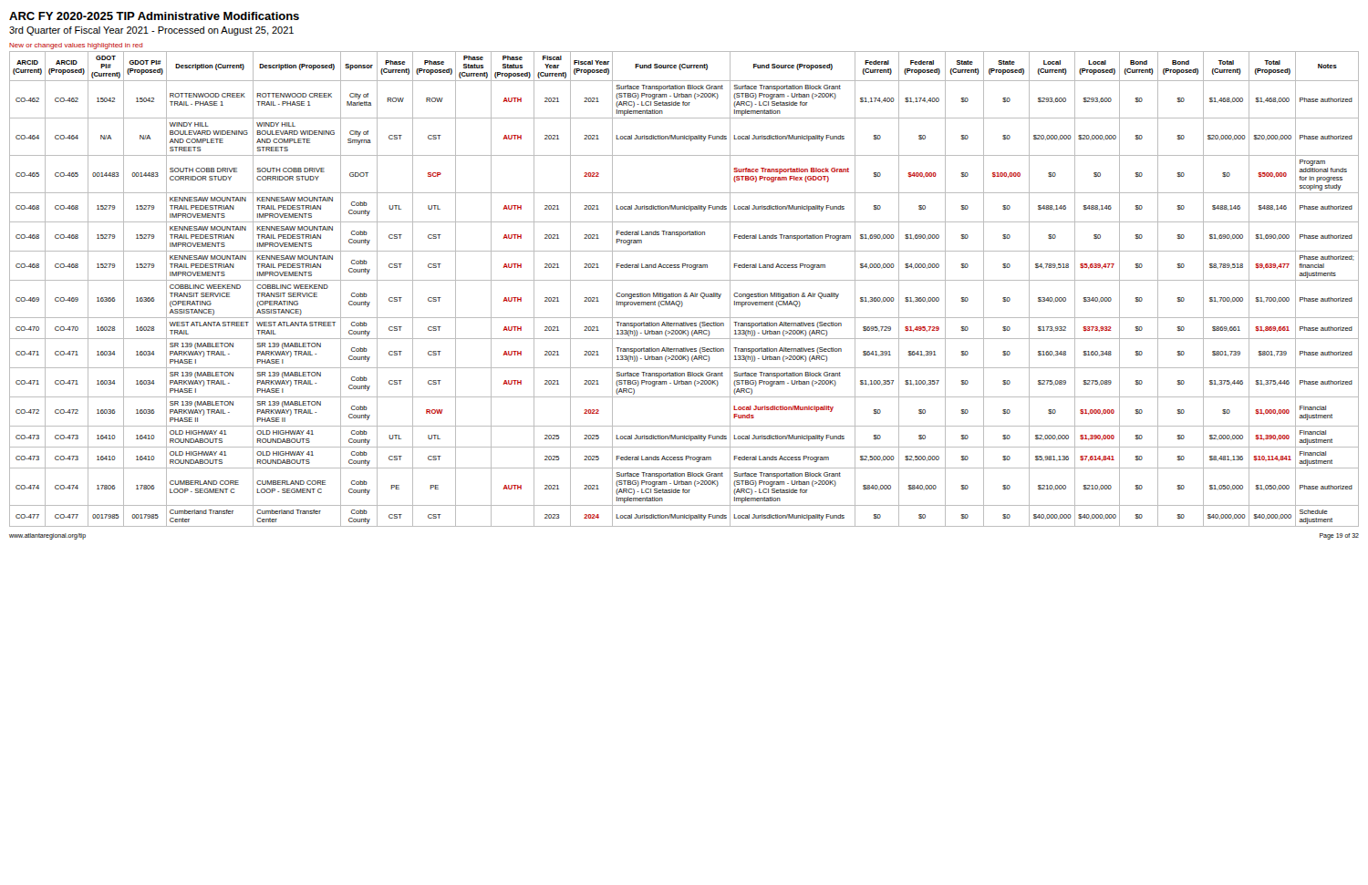ARC FY 2020-2025 TIP Administrative Modifications
3rd Quarter of Fiscal Year 2021 - Processed on August 25, 2021
New or changed values highlighted in red
| ARCID (Current) | ARCID (Proposed) | GDOT PI# (Current) | GDOT PI# (Proposed) | Description (Current) | Description (Proposed) | Sponsor | Phase (Current) | Phase (Proposed) | Phase Status (Current) | Phase Status (Proposed) | Fiscal Year (Current) | Fiscal Year (Proposed) | Fund Source (Current) | Fund Source (Proposed) | Federal (Current) | Federal (Proposed) | State (Current) | State (Proposed) | Local (Current) | Local (Proposed) | Bond (Current) | Bond (Proposed) | Total (Current) | Total (Proposed) | Notes |
| --- | --- | --- | --- | --- | --- | --- | --- | --- | --- | --- | --- | --- | --- | --- | --- | --- | --- | --- | --- | --- | --- | --- | --- | --- | --- |
| CO-462 | CO-462 | 15042 | 15042 | ROTTENWOOD CREEK TRAIL - PHASE 1 | ROTTENWOOD CREEK TRAIL - PHASE 1 | City of Marietta | ROW | ROW | | AUTH | 2021 | 2021 | Surface Transportation Block Grant (STBG) Program - Urban (>200K) (ARC) - LCI Setaside for Implementation | Surface Transportation Block Grant (STBG) Program - Urban (>200K) (ARC) - LCI Setaside for Implementation | $1,174,400 | $1,174,400 | $0 | $0 | $293,600 | $293,600 | $0 | $0 | $1,468,000 | $1,468,000 | Phase authorized |
| CO-464 | CO-464 | N/A | N/A | WINDY HILL BOULEVARD WIDENING AND COMPLETE STREETS | WINDY HILL BOULEVARD WIDENING AND COMPLETE STREETS | City of Smyrna | CST | CST | | AUTH | 2021 | 2021 | Local Jurisdiction/Municipality Funds | Local Jurisdiction/Municipality Funds | $0 | $0 | $0 | $0 | $20,000,000 | $20,000,000 | $0 | $0 | $20,000,000 | $20,000,000 | Phase authorized |
| CO-465 | CO-465 | 0014483 | 0014483 | SOUTH COBB DRIVE CORRIDOR STUDY | SOUTH COBB DRIVE CORRIDOR STUDY | GDOT | | SCP | | | | 2022 | | Surface Transportation Block Grant (STBG) Program Flex (GDOT) | $0 | $400,000 | $0 | $100,000 | $0 | $0 | $0 | $0 | $0 | $500,000 | Program additional funds for in progress scoping study |
| CO-468 | CO-468 | 15279 | 15279 | KENNESAW MOUNTAIN TRAIL PEDESTRIAN IMPROVEMENTS | KENNESAW MOUNTAIN TRAIL PEDESTRIAN IMPROVEMENTS | Cobb County | UTL | UTL | | AUTH | 2021 | 2021 | Local Jurisdiction/Municipality Funds | Local Jurisdiction/Municipality Funds | $0 | $0 | $0 | $0 | $488,146 | $488,146 | $0 | $0 | $488,146 | $488,146 | Phase authorized |
| CO-468 | CO-468 | 15279 | 15279 | KENNESAW MOUNTAIN TRAIL PEDESTRIAN IMPROVEMENTS | KENNESAW MOUNTAIN TRAIL PEDESTRIAN IMPROVEMENTS | Cobb County | CST | CST | | AUTH | 2021 | 2021 | Federal Lands Transportation Program | Federal Lands Transportation Program | $1,690,000 | $1,690,000 | $0 | $0 | $0 | $0 | $0 | $0 | $1,690,000 | $1,690,000 | Phase authorized |
| CO-468 | CO-468 | 15279 | 15279 | KENNESAW MOUNTAIN TRAIL PEDESTRIAN IMPROVEMENTS | KENNESAW MOUNTAIN TRAIL PEDESTRIAN IMPROVEMENTS | Cobb County | CST | CST | | AUTH | 2021 | 2021 | Federal Land Access Program | Federal Land Access Program | $4,000,000 | $4,000,000 | $0 | $0 | $4,789,518 | $5,639,477 | $0 | $0 | $8,789,518 | $9,639,477 | Phase authorized; financial adjustments |
| CO-469 | CO-469 | 16366 | 16366 | COBBLINC WEEKEND TRANSIT SERVICE (OPERATING ASSISTANCE) | COBBLINC WEEKEND TRANSIT SERVICE (OPERATING ASSISTANCE) | Cobb County | CST | CST | | AUTH | 2021 | 2021 | Congestion Mitigation & Air Quality Improvement (CMAQ) | Congestion Mitigation & Air Quality Improvement (CMAQ) | $1,360,000 | $1,360,000 | $0 | $0 | $340,000 | $340,000 | $0 | $0 | $1,700,000 | $1,700,000 | Phase authorized |
| CO-470 | CO-470 | 16028 | 16028 | WEST ATLANTA STREET TRAIL | WEST ATLANTA STREET TRAIL | Cobb County | CST | CST | | AUTH | 2021 | 2021 | Transportation Alternatives (Section 133(h)) - Urban (>200K) (ARC) | Transportation Alternatives (Section 133(h)) - Urban (>200K) (ARC) | $695,729 | $1,495,729 | $0 | $0 | $173,932 | $373,932 | $0 | $0 | $869,661 | $1,869,661 | Phase authorized |
| CO-471 | CO-471 | 16034 | 16034 | SR 139 (MABLETON PARKWAY) TRAIL - PHASE I | SR 139 (MABLETON PARKWAY) TRAIL - PHASE I | Cobb County | CST | CST | | AUTH | 2021 | 2021 | Transportation Alternatives (Section 133(h)) - Urban (>200K) (ARC) | Transportation Alternatives (Section 133(h)) - Urban (>200K) (ARC) | $641,391 | $641,391 | $0 | $0 | $160,348 | $160,348 | $0 | $0 | $801,739 | $801,739 | Phase authorized |
| CO-471 | CO-471 | 16034 | 16034 | SR 139 (MABLETON PARKWAY) TRAIL - PHASE I | SR 139 (MABLETON PARKWAY) TRAIL - PHASE I | Cobb County | CST | CST | | AUTH | 2021 | 2021 | Surface Transportation Block Grant (STBG) Program - Urban (>200K) (ARC) | Surface Transportation Block Grant (STBG) Program - Urban (>200K) (ARC) | $1,100,357 | $1,100,357 | $0 | $0 | $275,089 | $275,089 | $0 | $0 | $1,375,446 | $1,375,446 | Phase authorized |
| CO-472 | CO-472 | 16036 | 16036 | SR 139 (MABLETON PARKWAY) TRAIL - PHASE II | SR 139 (MABLETON PARKWAY) TRAIL - PHASE II | Cobb County | | ROW | | | | 2022 | | Local Jurisdiction/Municipality Funds | $0 | $0 | $0 | $0 | $0 | $1,000,000 | $0 | $0 | $0 | $1,000,000 | Financial adjustment |
| CO-473 | CO-473 | 16410 | 16410 | OLD HIGHWAY 41 ROUNDABOUTS | OLD HIGHWAY 41 ROUNDABOUTS | Cobb County | UTL | UTL | | | 2025 | 2025 | Local Jurisdiction/Municipality Funds | Local Jurisdiction/Municipality Funds | $0 | $0 | $0 | $0 | $2,000,000 | $1,390,000 | $0 | $0 | $2,000,000 | $1,390,000 | Financial adjustment |
| CO-473 | CO-473 | 16410 | 16410 | OLD HIGHWAY 41 ROUNDABOUTS | OLD HIGHWAY 41 ROUNDABOUTS | Cobb County | CST | CST | | | 2025 | 2025 | Federal Lands Access Program | Federal Lands Access Program | $2,500,000 | $2,500,000 | $0 | $0 | $5,981,136 | $7,614,841 | $0 | $0 | $8,481,136 | $10,114,841 | Financial adjustment |
| CO-474 | CO-474 | 17806 | 17806 | CUMBERLAND CORE LOOP - SEGMENT C | CUMBERLAND CORE LOOP - SEGMENT C | Cobb County | PE | PE | | AUTH | 2021 | 2021 | Surface Transportation Block Grant (STBG) Program - Urban (>200K) (ARC) - LCI Setaside for Implementation | Surface Transportation Block Grant (STBG) Program - Urban (>200K) (ARC) - LCI Setaside for Implementation | $840,000 | $840,000 | $0 | $0 | $210,000 | $210,000 | $0 | $0 | $1,050,000 | $1,050,000 | Phase authorized |
| CO-477 | CO-477 | 0017985 | 0017985 | Cumberland Transfer Center | Cumberland Transfer Center | Cobb County | CST | CST | | | 2023 | 2024 | Local Jurisdiction/Municipality Funds | Local Jurisdiction/Municipality Funds | $0 | $0 | $0 | $0 | $40,000,000 | $40,000,000 | $0 | $0 | $40,000,000 | $40,000,000 | Schedule adjustment |
www.atlantaregional.org/tip Page 19 of 32